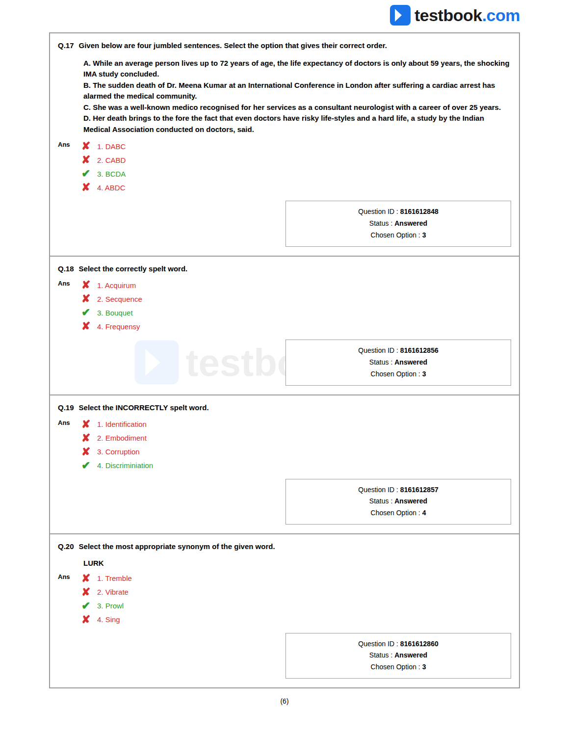testbook.com
testbook.com
Q.17
Given below are four jumbled sentences. Select the option that gives their correct order.
A. While an average person lives up to 72 years of age, the life expectancy of doctors is only about 59 years, the shocking IMA study concluded.
B. The sudden death of Dr. Meena Kumar at an International Conference in London after suffering a cardiac arrest has alarmed the medical community.
C. She was a well-known medico recognised for her services as a consultant neurologist with a career of over 25 years.
D. Her death brings to the fore the fact that even doctors have risky life-styles and a hard life, a study by the Indian Medical Association conducted on doctors, said.
Ans
✘1. DABC
✘2. CABD
✔3. BCDA
✘4. ABDC
Question ID : 8161612848
Status : Answered
Chosen Option : 3
Q.18
Select the correctly spelt word.
Ans
✘1. Acquirum
✘2. Secquence
✔3. Bouquet
✘4. Frequensy
Question ID : 8161612856
Status : Answered
Chosen Option : 3
Q.19
Select the INCORRECTLY spelt word.
Ans
✘1. Identification
✘2. Embodiment
✘3. Corruption
✔4. Discriminiation
Question ID : 8161612857
Status : Answered
Chosen Option : 4
Q.20
Select the most appropriate synonym of the given word.
LURK
Ans
✘1. Tremble
✘2. Vibrate
✔3. Prowl
✘4. Sing
Question ID : 8161612860
Status : Answered
Chosen Option : 3
(6)